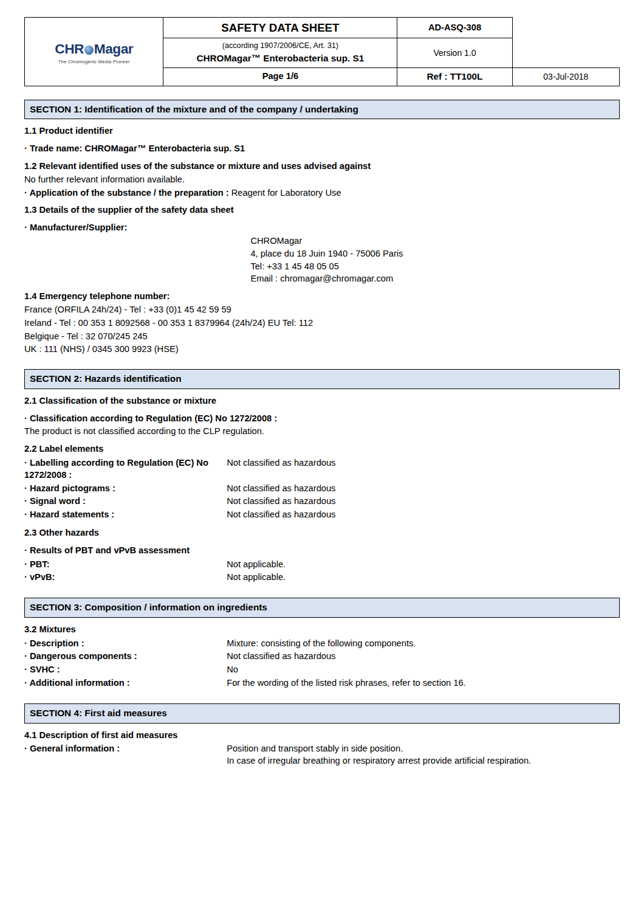| CHR Magar The Chromogenic Media Pioneer | SAFETY DATA SHEET | AD-ASQ-308 |
| (according 1907/2006/CE, Art. 31) CHROMagar™ Enterobacteria sup. S1 | Version 1.0 |
| Page 1/6 | Ref : TT100L | 03-Jul-2018 |
SECTION 1: Identification of the mixture and of the company / undertaking
1.1 Product identifier
· Trade name: CHROMagar™ Enterobacteria sup. S1
1.2 Relevant identified uses of the substance or mixture and uses advised against
No further relevant information available.
· Application of the substance / the preparation : Reagent for Laboratory Use
1.3 Details of the supplier of the safety data sheet
· Manufacturer/Supplier:
CHROMagar
4, place du 18 Juin 1940 - 75006 Paris
Tel: +33 1 45 48 05 05
Email : chromagar@chromagar.com
1.4 Emergency telephone number:
France (ORFILA 24h/24) - Tel : +33 (0)1 45 42 59 59
Ireland - Tel : 00 353 1 8092568 - 00 353 1 8379964 (24h/24) EU Tel: 112
Belgique - Tel : 32 070/245 245
UK : 111 (NHS) / 0345 300 9923 (HSE)
SECTION 2: Hazards identification
2.1 Classification of the substance or mixture
· Classification according to Regulation (EC) No 1272/2008 :
The product is not classified according to the CLP regulation.
2.2 Label elements
| · Labelling according to Regulation (EC) No 1272/2008 : | Not classified as hazardous |
| · Hazard pictograms : | Not classified as hazardous |
| · Signal word : | Not classified as hazardous |
| · Hazard statements : | Not classified as hazardous |
2.3 Other hazards
· Results of PBT and vPvB assessment
| · PBT: | Not applicable. |
| · vPvB: | Not applicable. |
SECTION 3: Composition / information on ingredients
3.2 Mixtures
| · Description : | Mixture: consisting of the following components. |
| · Dangerous components : | Not classified as hazardous |
| · SVHC : | No |
| · Additional information : | For the wording of the listed risk phrases, refer to section 16. |
SECTION 4: First aid measures
4.1 Description of first aid measures
| · General information : | Position and transport stably in side position. In case of irregular breathing or respiratory arrest provide artificial respiration. |